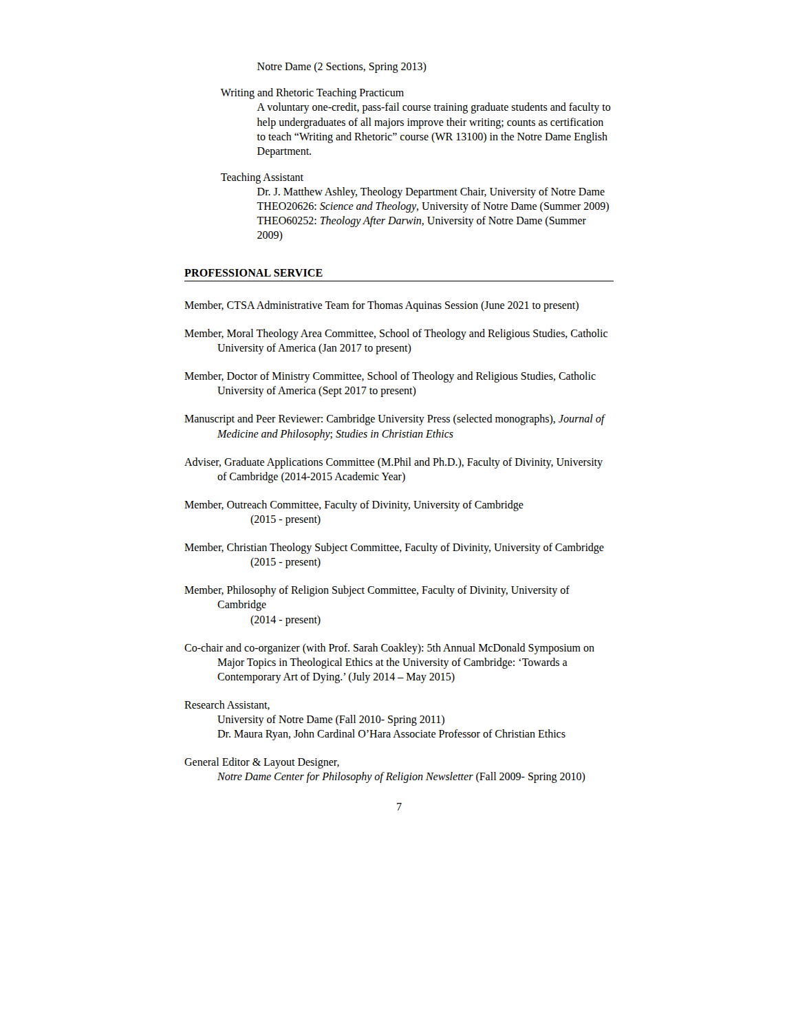Notre Dame (2 Sections, Spring 2013)
Writing and Rhetoric Teaching Practicum
A voluntary one-credit, pass-fail course training graduate students and faculty to help undergraduates of all majors improve their writing; counts as certification to teach “Writing and Rhetoric” course (WR 13100) in the Notre Dame English Department.
Teaching Assistant
Dr. J. Matthew Ashley, Theology Department Chair, University of Notre Dame
THEO20626: Science and Theology, University of Notre Dame (Summer 2009)
THEO60252: Theology After Darwin, University of Notre Dame (Summer 2009)
Professional Service
Member, CTSA Administrative Team for Thomas Aquinas Session (June 2021 to present)
Member, Moral Theology Area Committee, School of Theology and Religious Studies, Catholic University of America (Jan 2017 to present)
Member, Doctor of Ministry Committee, School of Theology and Religious Studies, Catholic University of America (Sept 2017 to present)
Manuscript and Peer Reviewer: Cambridge University Press (selected monographs), Journal of Medicine and Philosophy; Studies in Christian Ethics
Adviser, Graduate Applications Committee (M.Phil and Ph.D.), Faculty of Divinity, University of Cambridge (2014-2015 Academic Year)
Member, Outreach Committee, Faculty of Divinity, University of Cambridge(2015 - present)
Member, Christian Theology Subject Committee, Faculty of Divinity, University of Cambridge(2015 - present)
Member, Philosophy of Religion Subject Committee, Faculty of Divinity, University of Cambridge(2014 - present)
Co-chair and co-organizer (with Prof. Sarah Coakley): 5th Annual McDonald Symposium on Major Topics in Theological Ethics at the University of Cambridge: ‘Towards a Contemporary Art of Dying.’ (July 2014 – May 2015)
Research Assistant,University of Notre Dame (Fall 2010- Spring 2011) Dr. Maura Ryan, John Cardinal O’Hara Associate Professor of Christian Ethics
General Editor & Layout Designer,Notre Dame Center for Philosophy of Religion Newsletter (Fall 2009- Spring 2010)
7